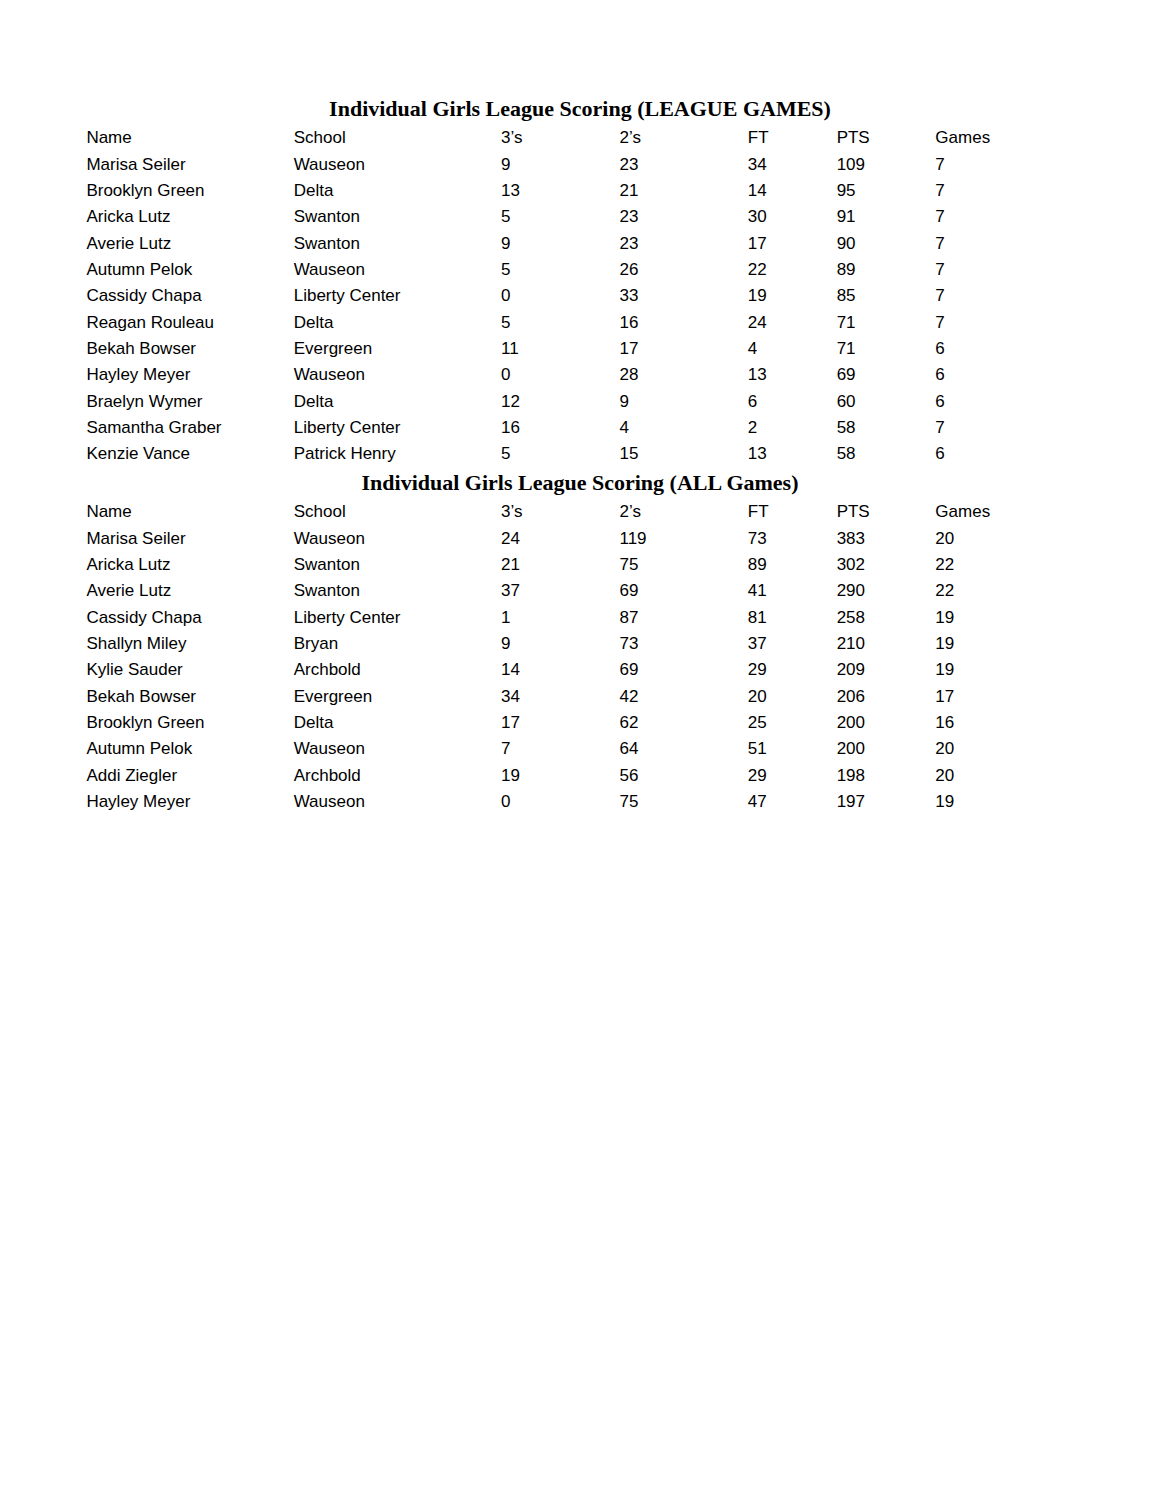Individual Girls League Scoring (LEAGUE GAMES)
| Name | School | 3’s | 2’s | FT | PTS | Games |
| --- | --- | --- | --- | --- | --- | --- |
| Marisa Seiler | Wauseon | 9 | 23 | 34 | 109 | 7 |
| Brooklyn Green | Delta | 13 | 21 | 14 | 95 | 7 |
| Aricka Lutz | Swanton | 5 | 23 | 30 | 91 | 7 |
| Averie Lutz | Swanton | 9 | 23 | 17 | 90 | 7 |
| Autumn Pelok | Wauseon | 5 | 26 | 22 | 89 | 7 |
| Cassidy Chapa | Liberty Center | 0 | 33 | 19 | 85 | 7 |
| Reagan Rouleau | Delta | 5 | 16 | 24 | 71 | 7 |
| Bekah Bowser | Evergreen | 11 | 17 | 4 | 71 | 6 |
| Hayley Meyer | Wauseon | 0 | 28 | 13 | 69 | 6 |
| Braelyn Wymer | Delta | 12 | 9 | 6 | 60 | 6 |
| Samantha Graber | Liberty Center | 16 | 4 | 2 | 58 | 7 |
| Kenzie Vance | Patrick Henry | 5 | 15 | 13 | 58 | 6 |
Individual Girls League Scoring (ALL Games)
| Name | School | 3’s | 2’s | FT | PTS | Games |
| --- | --- | --- | --- | --- | --- | --- |
| Marisa Seiler | Wauseon | 24 | 119 | 73 | 383 | 20 |
| Aricka Lutz | Swanton | 21 | 75 | 89 | 302 | 22 |
| Averie Lutz | Swanton | 37 | 69 | 41 | 290 | 22 |
| Cassidy Chapa | Liberty Center | 1 | 87 | 81 | 258 | 19 |
| Shallyn Miley | Bryan | 9 | 73 | 37 | 210 | 19 |
| Kylie Sauder | Archbold | 14 | 69 | 29 | 209 | 19 |
| Bekah Bowser | Evergreen | 34 | 42 | 20 | 206 | 17 |
| Brooklyn Green | Delta | 17 | 62 | 25 | 200 | 16 |
| Autumn Pelok | Wauseon | 7 | 64 | 51 | 200 | 20 |
| Addi Ziegler | Archbold | 19 | 56 | 29 | 198 | 20 |
| Hayley Meyer | Wauseon | 0 | 75 | 47 | 197 | 19 |